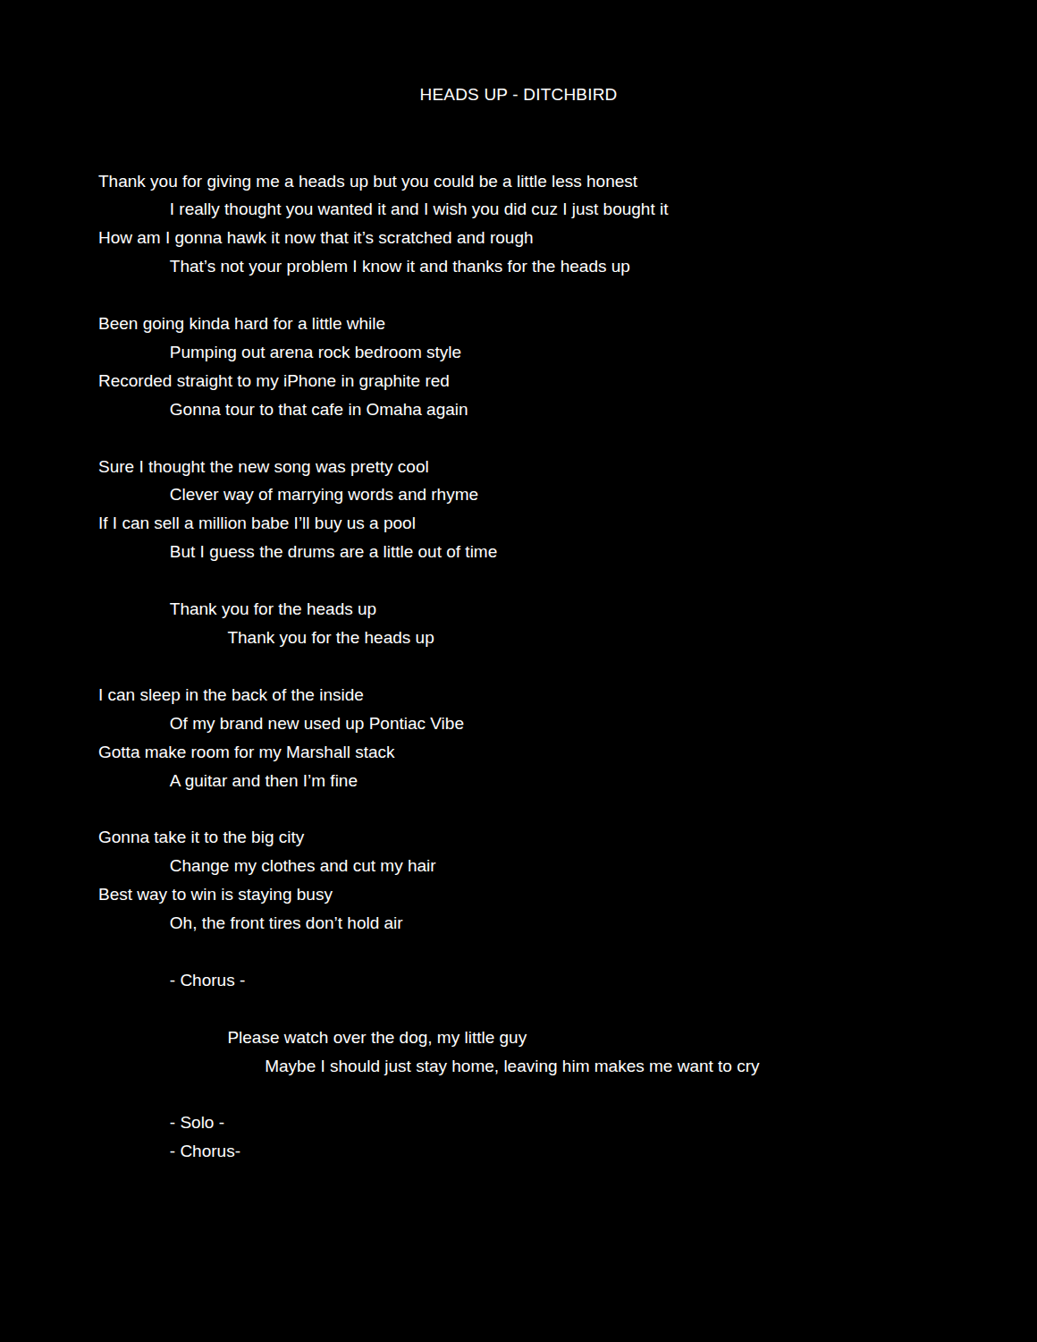HEADS UP - DITCHBIRD
Thank you for giving me a heads up but you could be a little less honest
I really thought you wanted it and I wish you did cuz I just bought it How am I gonna hawk it now that it’s scratched and rough
That’s not your problem I know it and thanks for the heads up
Been going kinda hard for a little while
Pumping out arena rock bedroom style Recorded straight to my iPhone in graphite red
Gonna tour to that cafe in Omaha again
Sure I thought the new song was pretty cool
Clever way of marrying words and rhyme If I can sell a million babe I’ll buy us a pool
But I guess the drums are a little out of time
Thank you for the heads up Thank you for the heads up
I can sleep in the back of the inside
Of my brand new used up Pontiac Vibe Gotta make room for my Marshall stack
A guitar and then I’m fine
Gonna take it to the big city
Change my clothes and cut my hair Best way to win is staying busy
Oh, the front tires don’t hold air
- Chorus -
Please watch over the dog, my little guy Maybe I should just stay home, leaving him makes me want to cry
- Solo - - Chorus-